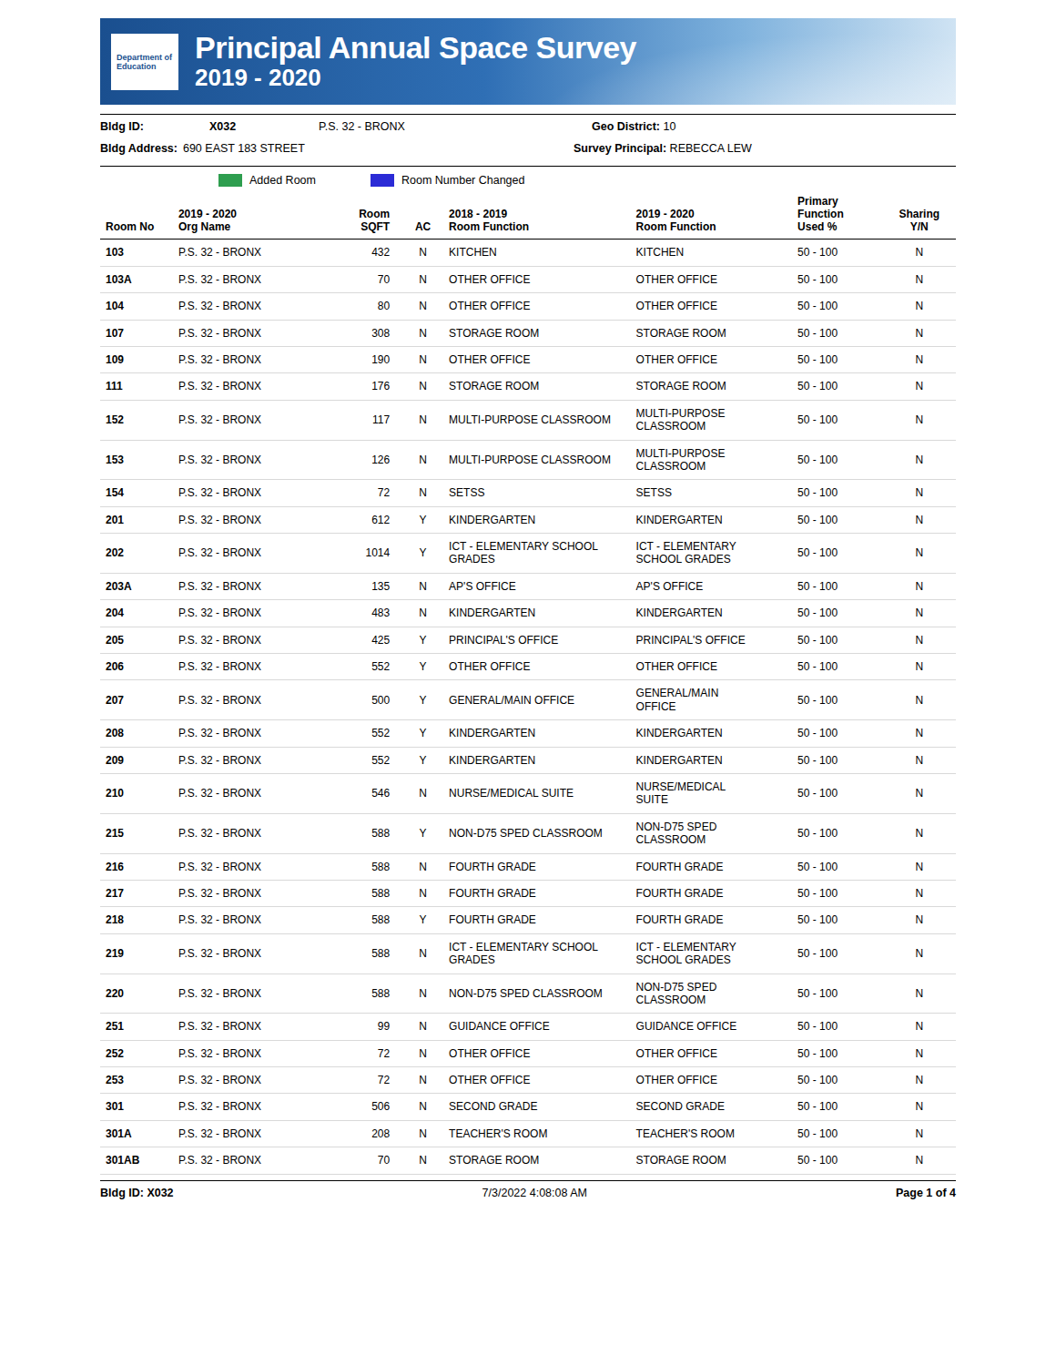Department of Education
Principal Annual Space Survey
2019 - 2020
Bldg ID:
X032
P.S. 32 - BRONX
Geo District: 10
Bldg Address:
690 EAST 183 STREET
Survey Principal: REBECCA LEW
Added Room
Room Number Changed
| Room No | 2019 - 2020 Org Name | Room SQFT | AC | 2018 - 2019 Room Function | 2019 - 2020 Room Function | Primary Function Used % | Sharing Y/N |
| --- | --- | --- | --- | --- | --- | --- | --- |
| 103 | P.S. 32 - BRONX | 432 | N | KITCHEN | KITCHEN | 50 - 100 | N |
| 103A | P.S. 32 - BRONX | 70 | N | OTHER OFFICE | OTHER OFFICE | 50 - 100 | N |
| 104 | P.S. 32 - BRONX | 80 | N | OTHER OFFICE | OTHER OFFICE | 50 - 100 | N |
| 107 | P.S. 32 - BRONX | 308 | N | STORAGE ROOM | STORAGE ROOM | 50 - 100 | N |
| 109 | P.S. 32 - BRONX | 190 | N | OTHER OFFICE | OTHER OFFICE | 50 - 100 | N |
| 111 | P.S. 32 - BRONX | 176 | N | STORAGE ROOM | STORAGE ROOM | 50 - 100 | N |
| 152 | P.S. 32 - BRONX | 117 | N | MULTI-PURPOSE CLASSROOM | MULTI-PURPOSE CLASSROOM | 50 - 100 | N |
| 153 | P.S. 32 - BRONX | 126 | N | MULTI-PURPOSE CLASSROOM | MULTI-PURPOSE CLASSROOM | 50 - 100 | N |
| 154 | P.S. 32 - BRONX | 72 | N | SETSS | SETSS | 50 - 100 | N |
| 201 | P.S. 32 - BRONX | 612 | Y | KINDERGARTEN | KINDERGARTEN | 50 - 100 | N |
| 202 | P.S. 32 - BRONX | 1014 | Y | ICT - ELEMENTARY SCHOOL GRADES | ICT - ELEMENTARY SCHOOL GRADES | 50 - 100 | N |
| 203A | P.S. 32 - BRONX | 135 | N | AP'S OFFICE | AP'S OFFICE | 50 - 100 | N |
| 204 | P.S. 32 - BRONX | 483 | N | KINDERGARTEN | KINDERGARTEN | 50 - 100 | N |
| 205 | P.S. 32 - BRONX | 425 | Y | PRINCIPAL'S OFFICE | PRINCIPAL'S OFFICE | 50 - 100 | N |
| 206 | P.S. 32 - BRONX | 552 | Y | OTHER OFFICE | OTHER OFFICE | 50 - 100 | N |
| 207 | P.S. 32 - BRONX | 500 | Y | GENERAL/MAIN OFFICE | GENERAL/MAIN OFFICE | 50 - 100 | N |
| 208 | P.S. 32 - BRONX | 552 | Y | KINDERGARTEN | KINDERGARTEN | 50 - 100 | N |
| 209 | P.S. 32 - BRONX | 552 | Y | KINDERGARTEN | KINDERGARTEN | 50 - 100 | N |
| 210 | P.S. 32 - BRONX | 546 | N | NURSE/MEDICAL SUITE | NURSE/MEDICAL SUITE | 50 - 100 | N |
| 215 | P.S. 32 - BRONX | 588 | Y | NON-D75 SPED CLASSROOM | NON-D75 SPED CLASSROOM | 50 - 100 | N |
| 216 | P.S. 32 - BRONX | 588 | N | FOURTH GRADE | FOURTH GRADE | 50 - 100 | N |
| 217 | P.S. 32 - BRONX | 588 | N | FOURTH GRADE | FOURTH GRADE | 50 - 100 | N |
| 218 | P.S. 32 - BRONX | 588 | Y | FOURTH GRADE | FOURTH GRADE | 50 - 100 | N |
| 219 | P.S. 32 - BRONX | 588 | N | ICT - ELEMENTARY SCHOOL GRADES | ICT - ELEMENTARY SCHOOL GRADES | 50 - 100 | N |
| 220 | P.S. 32 - BRONX | 588 | N | NON-D75 SPED CLASSROOM | NON-D75 SPED CLASSROOM | 50 - 100 | N |
| 251 | P.S. 32 - BRONX | 99 | N | GUIDANCE OFFICE | GUIDANCE OFFICE | 50 - 100 | N |
| 252 | P.S. 32 - BRONX | 72 | N | OTHER OFFICE | OTHER OFFICE | 50 - 100 | N |
| 253 | P.S. 32 - BRONX | 72 | N | OTHER OFFICE | OTHER OFFICE | 50 - 100 | N |
| 301 | P.S. 32 - BRONX | 506 | N | SECOND GRADE | SECOND GRADE | 50 - 100 | N |
| 301A | P.S. 32 - BRONX | 208 | N | TEACHER'S ROOM | TEACHER'S ROOM | 50 - 100 | N |
| 301AB | P.S. 32 - BRONX | 70 | N | STORAGE ROOM | STORAGE ROOM | 50 - 100 | N |
Bldg ID: X032
7/3/2022 4:08:08 AM
Page 1 of 4